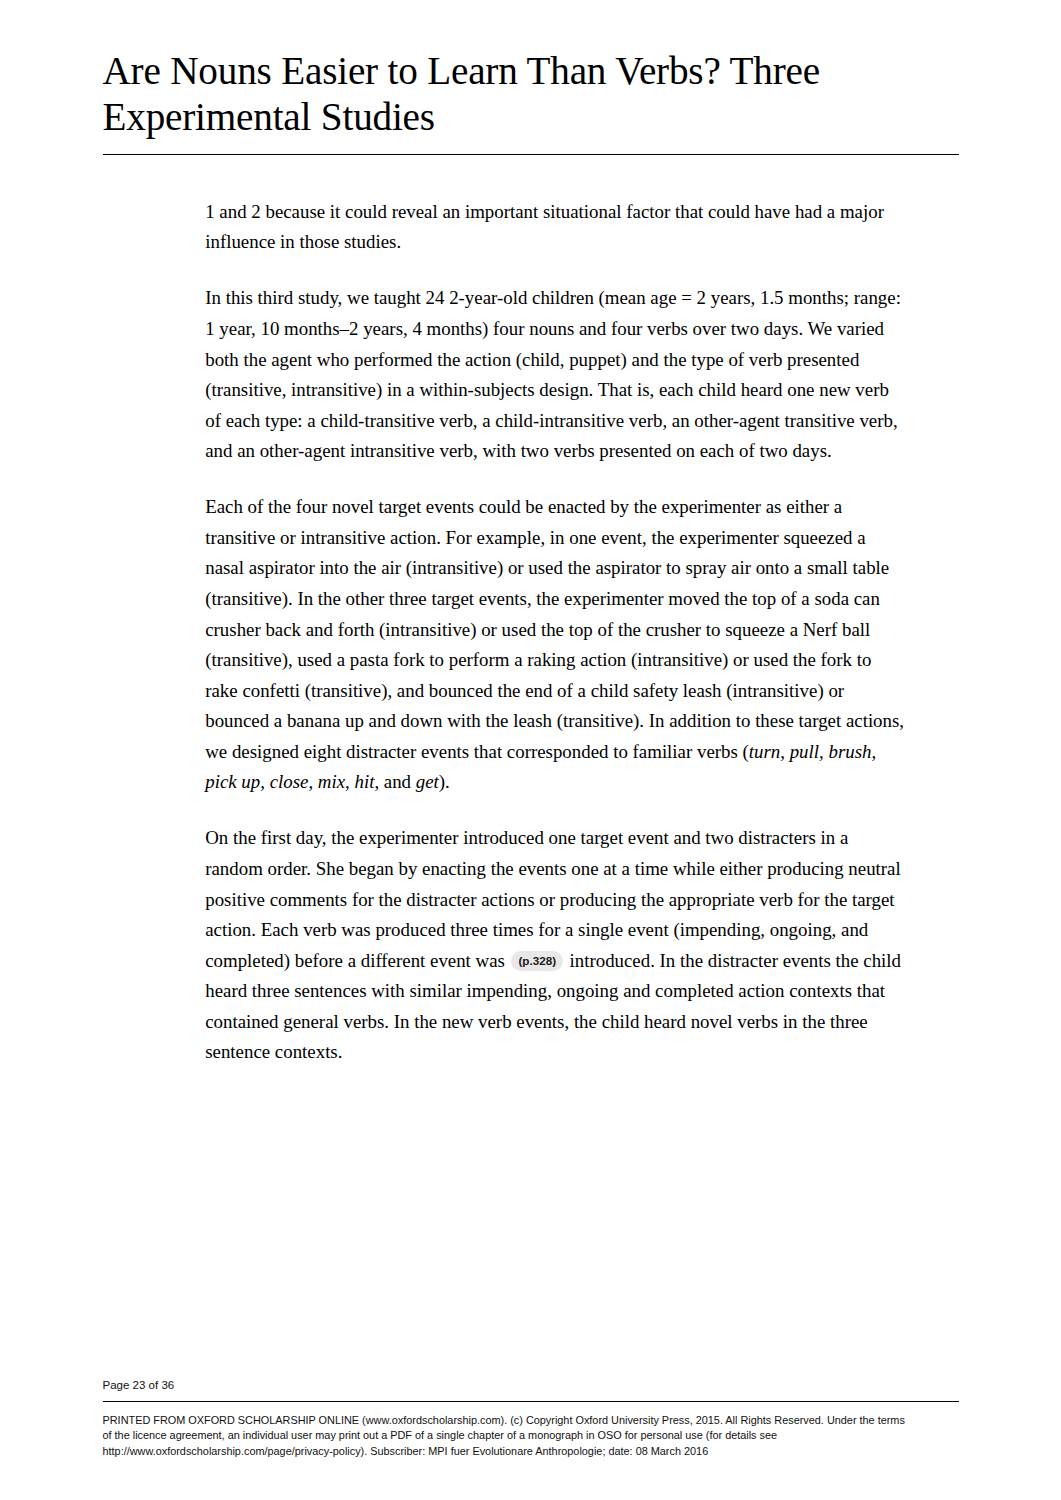Are Nouns Easier to Learn Than Verbs? Three Experimental Studies
1 and 2 because it could reveal an important situational factor that could have had a major influence in those studies.
In this third study, we taught 24 2-year-old children (mean age = 2 years, 1.5 months; range: 1 year, 10 months–2 years, 4 months) four nouns and four verbs over two days. We varied both the agent who performed the action (child, puppet) and the type of verb presented (transitive, intransitive) in a within-subjects design. That is, each child heard one new verb of each type: a child-transitive verb, a child-intransitive verb, an other-agent transitive verb, and an other-agent intransitive verb, with two verbs presented on each of two days.
Each of the four novel target events could be enacted by the experimenter as either a transitive or intransitive action. For example, in one event, the experimenter squeezed a nasal aspirator into the air (intransitive) or used the aspirator to spray air onto a small table (transitive). In the other three target events, the experimenter moved the top of a soda can crusher back and forth (intransitive) or used the top of the crusher to squeeze a Nerf ball (transitive), used a pasta fork to perform a raking action (intransitive) or used the fork to rake confetti (transitive), and bounced the end of a child safety leash (intransitive) or bounced a banana up and down with the leash (transitive). In addition to these target actions, we designed eight distracter events that corresponded to familiar verbs (turn, pull, brush, pick up, close, mix, hit, and get).
On the first day, the experimenter introduced one target event and two distracters in a random order. She began by enacting the events one at a time while either producing neutral positive comments for the distracter actions or producing the appropriate verb for the target action. Each verb was produced three times for a single event (impending, ongoing, and completed) before a different event was (p.328) introduced. In the distracter events the child heard three sentences with similar impending, ongoing and completed action contexts that contained general verbs. In the new verb events, the child heard novel verbs in the three sentence contexts.
Page 23 of 36
PRINTED FROM OXFORD SCHOLARSHIP ONLINE (www.oxfordscholarship.com). (c) Copyright Oxford University Press, 2015. All Rights Reserved. Under the terms of the licence agreement, an individual user may print out a PDF of a single chapter of a monograph in OSO for personal use (for details see http://www.oxfordscholarship.com/page/privacy-policy). Subscriber: MPI fuer Evolutionare Anthropologie; date: 08 March 2016